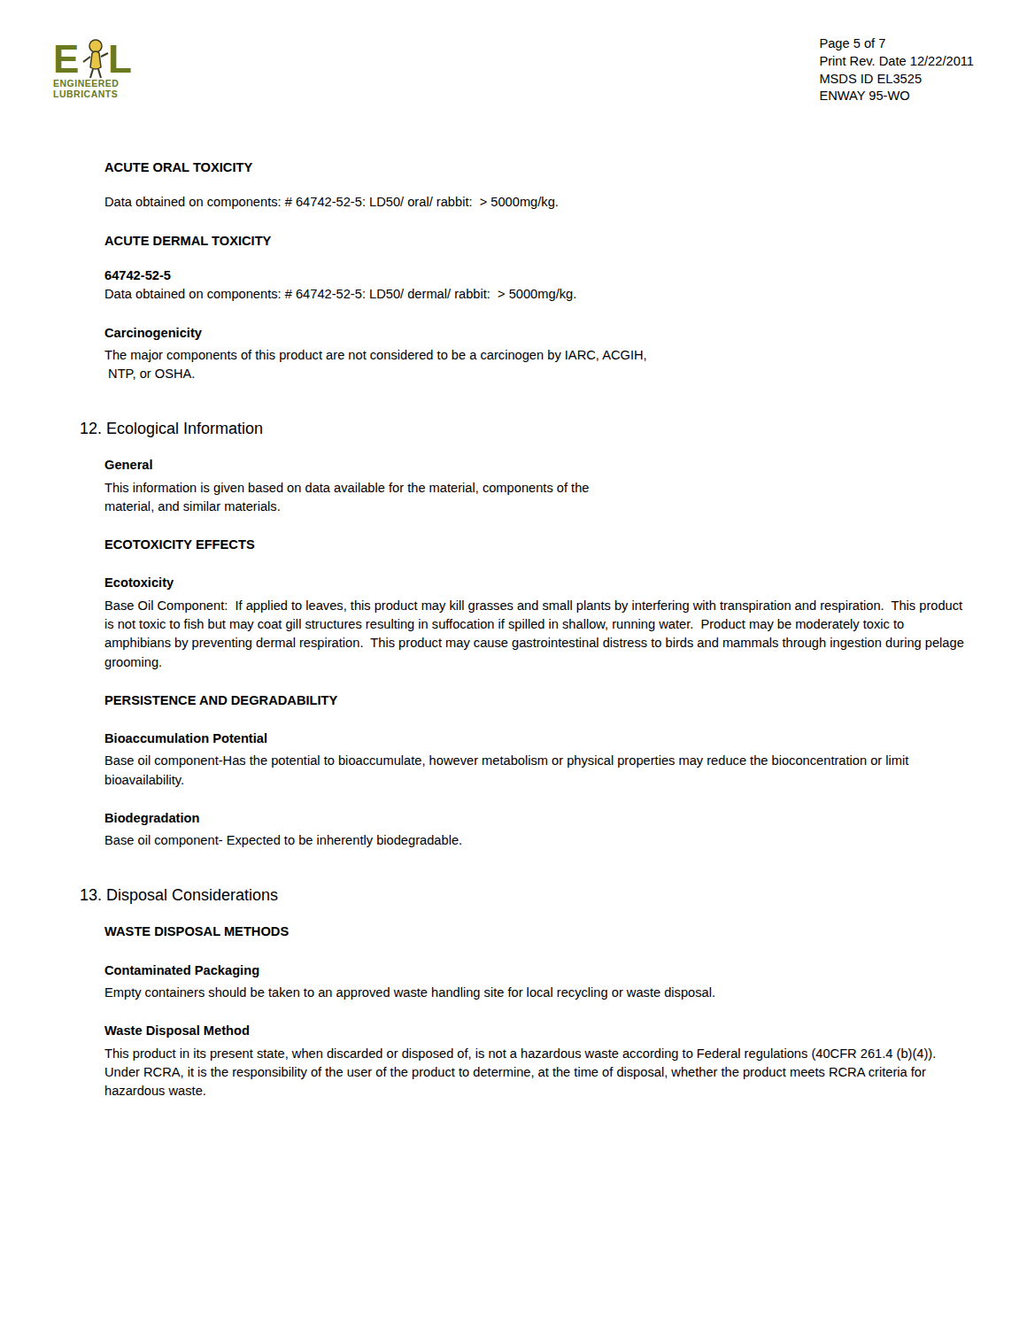E L ENGINEERED LUBRICANTS
Page 5 of 7
Print Rev. Date 12/22/2011
MSDS ID EL3525
ENWAY 95-WO
ACUTE ORAL TOXICITY
Data obtained on components: # 64742-52-5: LD50/ oral/ rabbit: > 5000mg/kg.
ACUTE DERMAL TOXICITY
64742-52-5
Data obtained on components: # 64742-52-5: LD50/ dermal/ rabbit: > 5000mg/kg.
Carcinogenicity
The major components of this product are not considered to be a carcinogen by IARC, ACGIH,
NTP, or OSHA.
12. Ecological Information
General
This information is given based on data available for the material, components of the
material, and similar materials.
ECOTOXICITY EFFECTS
Ecotoxicity
Base Oil Component: If applied to leaves, this product may kill grasses and small plants by interfering with transpiration and respiration. This product is not toxic to fish but may coat gill structures resulting in suffocation if spilled in shallow, running water. Product may be moderately toxic to amphibians by preventing dermal respiration. This product may cause gastrointestinal distress to birds and mammals through ingestion during pelage grooming.
PERSISTENCE AND DEGRADABILITY
Bioaccumulation Potential
Base oil component-Has the potential to bioaccumulate, however metabolism or physical properties may reduce the bioconcentration or limit bioavailability.
Biodegradation
Base oil component- Expected to be inherently biodegradable.
13. Disposal Considerations
WASTE DISPOSAL METHODS
Contaminated Packaging
Empty containers should be taken to an approved waste handling site for local recycling or waste disposal.
Waste Disposal Method
This product in its present state, when discarded or disposed of, is not a hazardous waste according to Federal regulations (40CFR 261.4 (b)(4)). Under RCRA, it is the responsibility of the user of the product to determine, at the time of disposal, whether the product meets RCRA criteria for hazardous waste.